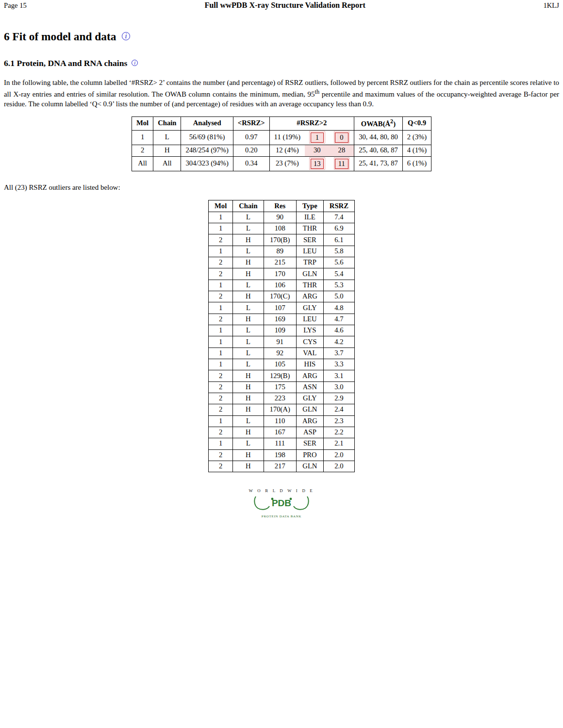Page 15
Full wwPDB X-ray Structure Validation Report
1KLJ
6 Fit of model and data i
6.1 Protein, DNA and RNA chains i
In the following table, the column labelled ‘#RSRZ> 2’ contains the number (and percentage) of RSRZ outliers, followed by percent RSRZ outliers for the chain as percentile scores relative to all X-ray entries and entries of similar resolution. The OWAB column contains the minimum, median, 95th percentile and maximum values of the occupancy-weighted average B-factor per residue. The column labelled ‘Q< 0.9’ lists the number of (and percentage) of residues with an average occupancy less than 0.9.
| Mol | Chain | Analysed | <RSRZ> | #RSRZ>2 | OWAB(Å 2 ) | Q<0.9 |
| --- | --- | --- | --- | --- | --- | --- |
| 1 | L | 56/69 (81%) | 0.97 | 11 (19%) | 1 | 0 | 30, 44, 80, 80 | 2 (3%) |
| 2 | H | 248/254 (97%) | 0.20 | 12 (4%) | 30 | 28 | 25, 40, 68, 87 | 4 (1%) |
| All | All | 304/323 (94%) | 0.34 | 23 (7%) | 13 | 11 | 25, 41, 73, 87 | 6 (1%) |
All (23) RSRZ outliers are listed below:
| Mol | Chain | Res | Type | RSRZ |
| --- | --- | --- | --- | --- |
| 1 | L | 90 | ILE | 7.4 |
| 1 | L | 108 | THR | 6.9 |
| 2 | H | 170(B) | SER | 6.1 |
| 1 | L | 89 | LEU | 5.8 |
| 2 | H | 215 | TRP | 5.6 |
| 2 | H | 170 | GLN | 5.4 |
| 1 | L | 106 | THR | 5.3 |
| 2 | H | 170(C) | ARG | 5.0 |
| 1 | L | 107 | GLY | 4.8 |
| 2 | H | 169 | LEU | 4.7 |
| 1 | L | 109 | LYS | 4.6 |
| 1 | L | 91 | CYS | 4.2 |
| 1 | L | 92 | VAL | 3.7 |
| 1 | L | 105 | HIS | 3.3 |
| 2 | H | 129(B) | ARG | 3.1 |
| 2 | H | 175 | ASN | 3.0 |
| 2 | H | 223 | GLY | 2.9 |
| 2 | H | 170(A) | GLN | 2.4 |
| 1 | L | 110 | ARG | 2.3 |
| 2 | H | 167 | ASP | 2.2 |
| 1 | L | 111 | SER | 2.1 |
| 2 | H | 198 | PRO | 2.0 |
| 2 | H | 217 | GLN | 2.0 |
W O R L D W I D E
wwPDB logo PDB
PROTEIN DATA BANK